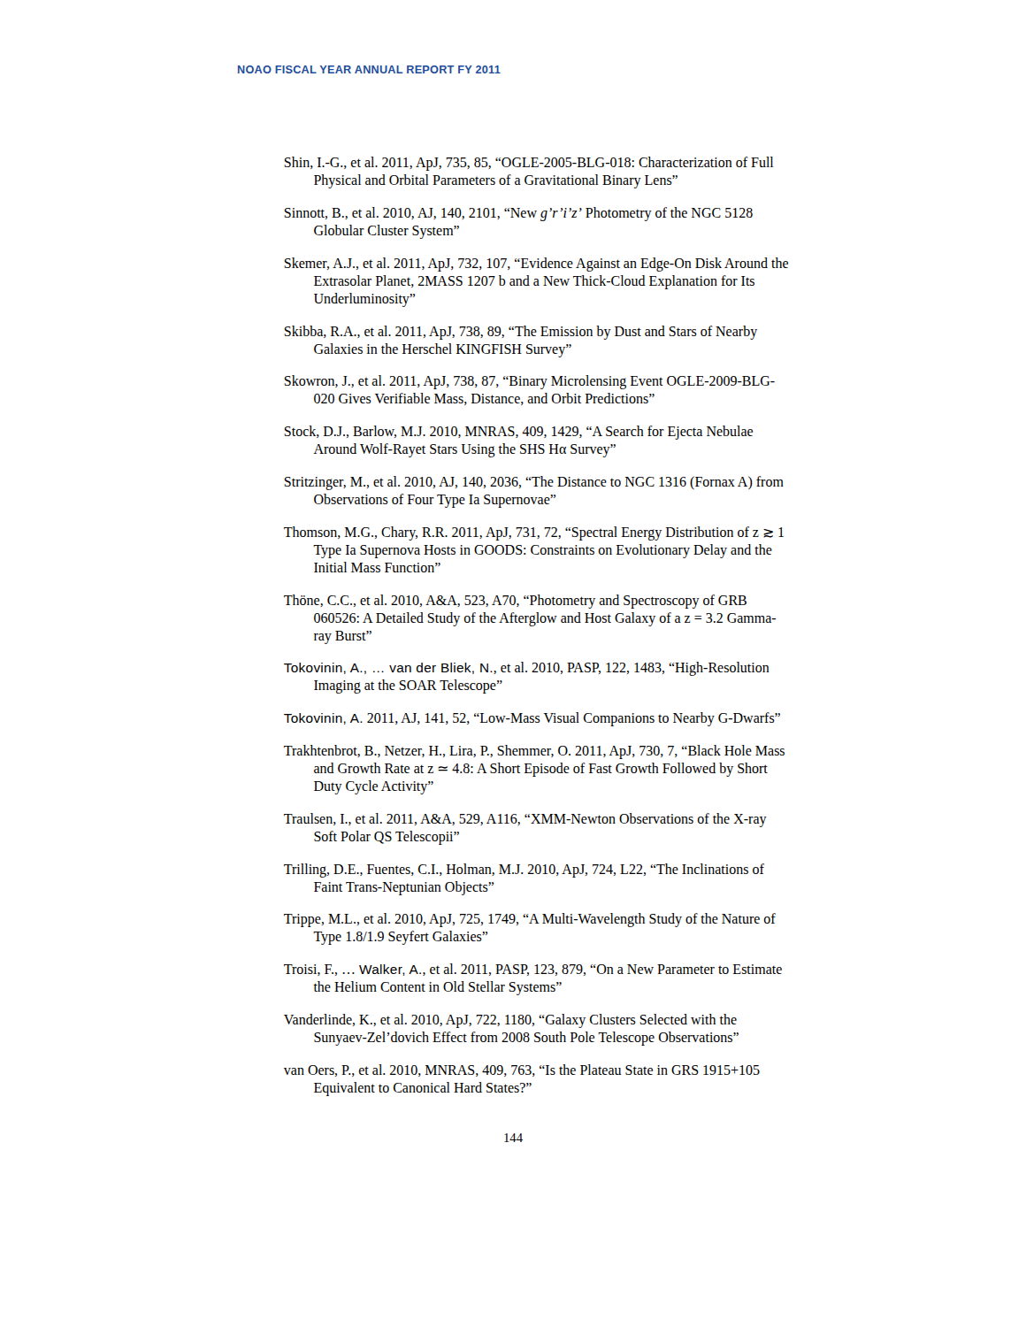NOAO FISCAL YEAR ANNUAL REPORT FY 2011
Shin, I.-G., et al. 2011, ApJ, 735, 85, “OGLE-2005-BLG-018: Characterization of Full Physical and Orbital Parameters of a Gravitational Binary Lens”
Sinnott, B., et al. 2010, AJ, 140, 2101, “New g’r’i’z’ Photometry of the NGC 5128 Globular Cluster System”
Skemer, A.J., et al. 2011, ApJ, 732, 107, “Evidence Against an Edge-On Disk Around the Extrasolar Planet, 2MASS 1207 b and a New Thick-Cloud Explanation for Its Underluminosity”
Skibba, R.A., et al. 2011, ApJ, 738, 89, “The Emission by Dust and Stars of Nearby Galaxies in the Herschel KINGFISH Survey”
Skowron, J., et al. 2011, ApJ, 738, 87, “Binary Microlensing Event OGLE-2009-BLG-020 Gives Verifiable Mass, Distance, and Orbit Predictions”
Stock, D.J., Barlow, M.J. 2010, MNRAS, 409, 1429, “A Search for Ejecta Nebulae Around Wolf-Rayet Stars Using the SHS Hα Survey”
Stritzinger, M., et al. 2010, AJ, 140, 2036, “The Distance to NGC 1316 (Fornax A) from Observations of Four Type Ia Supernovae”
Thomson, M.G., Chary, R.R. 2011, ApJ, 731, 72, “Spectral Energy Distribution of z ≳ 1 Type Ia Supernova Hosts in GOODS: Constraints on Evolutionary Delay and the Initial Mass Function”
Thöne, C.C., et al. 2010, A&A, 523, A70, “Photometry and Spectroscopy of GRB 060526: A Detailed Study of the Afterglow and Host Galaxy of a z = 3.2 Gamma-ray Burst”
Tokovinin, A., … van der Bliek, N., et al. 2010, PASP, 122, 1483, “High-Resolution Imaging at the SOAR Telescope”
Tokovinin, A. 2011, AJ, 141, 52, “Low-Mass Visual Companions to Nearby G-Dwarfs”
Trakhtenbrot, B., Netzer, H., Lira, P., Shemmer, O. 2011, ApJ, 730, 7, “Black Hole Mass and Growth Rate at z ≃ 4.8: A Short Episode of Fast Growth Followed by Short Duty Cycle Activity”
Traulsen, I., et al. 2011, A&A, 529, A116, “XMM-Newton Observations of the X-ray Soft Polar QS Telescopii”
Trilling, D.E., Fuentes, C.I., Holman, M.J. 2010, ApJ, 724, L22, “The Inclinations of Faint Trans-Neptunian Objects”
Trippe, M.L., et al. 2010, ApJ, 725, 1749, “A Multi-Wavelength Study of the Nature of Type 1.8/1.9 Seyfert Galaxies”
Troisi, F., … Walker, A., et al. 2011, PASP, 123, 879, “On a New Parameter to Estimate the Helium Content in Old Stellar Systems”
Vanderlinde, K., et al. 2010, ApJ, 722, 1180, “Galaxy Clusters Selected with the Sunyaev-Zel’dovich Effect from 2008 South Pole Telescope Observations”
van Oers, P., et al. 2010, MNRAS, 409, 763, “Is the Plateau State in GRS 1915+105 Equivalent to Canonical Hard States?”
144